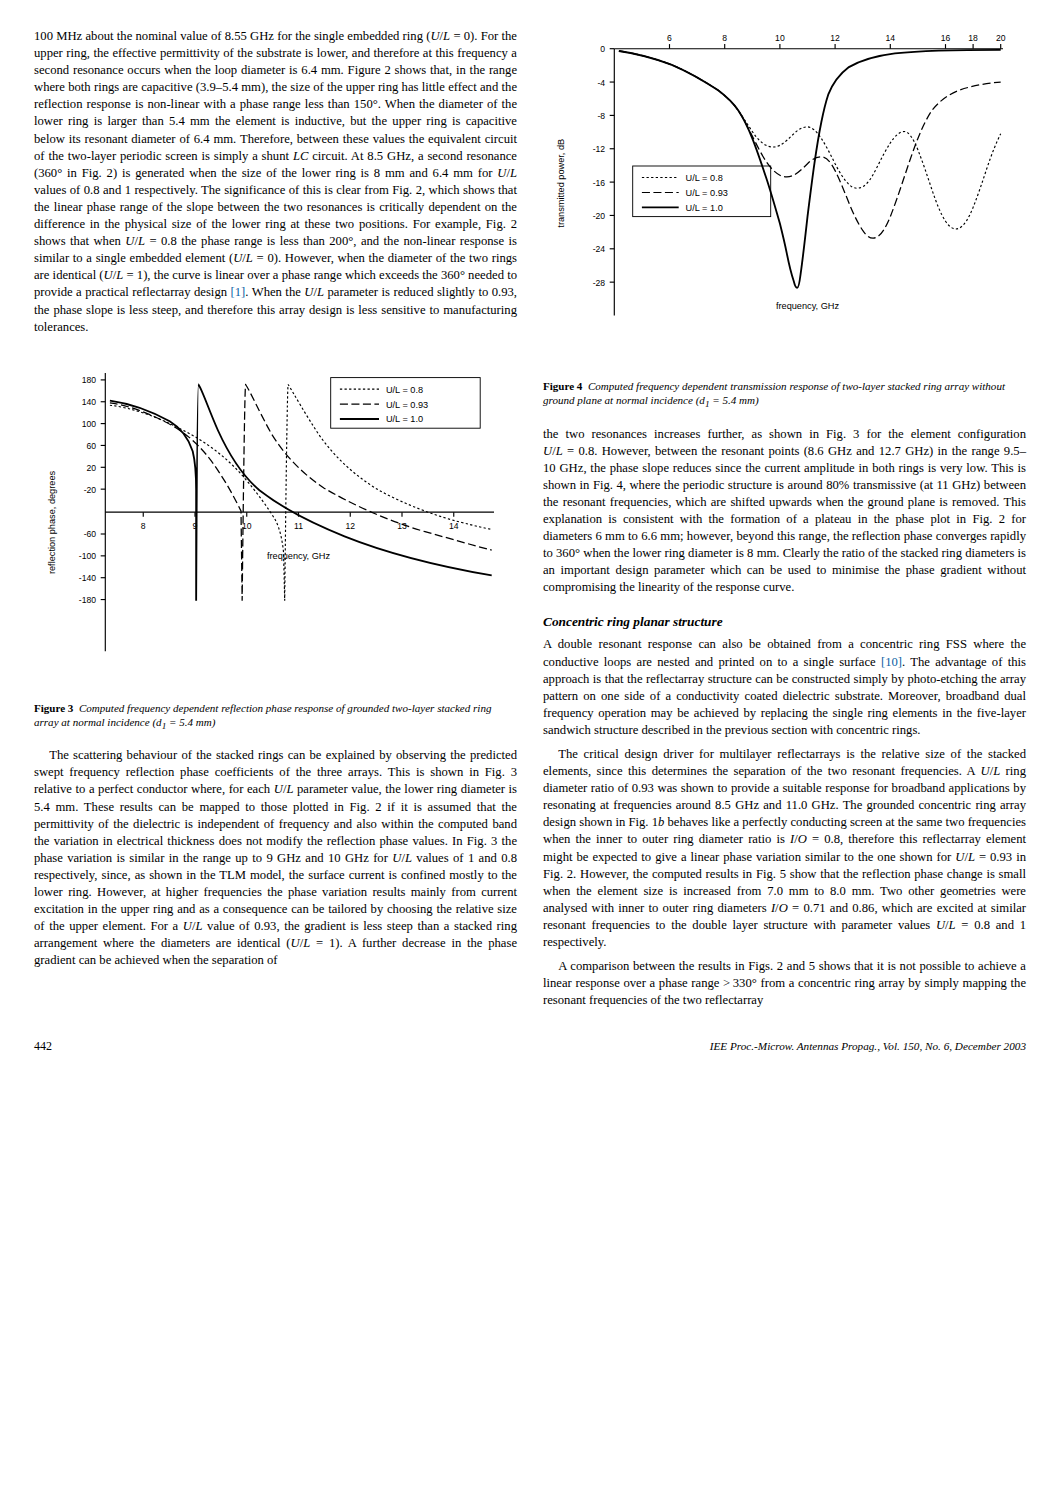100 MHz about the nominal value of 8.55 GHz for the single embedded ring (U/L = 0). For the upper ring, the effective permittivity of the substrate is lower, and therefore at this frequency a second resonance occurs when the loop diameter is 6.4 mm. Figure 2 shows that, in the range where both rings are capacitive (3.9–5.4 mm), the size of the upper ring has little effect and the reflection response is non-linear with a phase range less than 150°. When the diameter of the lower ring is larger than 5.4 mm the element is inductive, but the upper ring is capacitive below its resonant diameter of 6.4 mm. Therefore, between these values the equivalent circuit of the two-layer periodic screen is simply a shunt LC circuit. At 8.5 GHz, a second resonance (360° in Fig. 2) is generated when the size of the lower ring is 8 mm and 6.4 mm for U/L values of 0.8 and 1 respectively. The significance of this is clear from Fig. 2, which shows that the linear phase range of the slope between the two resonances is critically dependent on the difference in the physical size of the lower ring at these two positions. For example, Fig. 2 shows that when U/L = 0.8 the phase range is less than 200°, and the non-linear response is similar to a single embedded element (U/L = 0). However, when the diameter of the two rings are identical (U/L = 1), the curve is linear over a phase range which exceeds the 360° needed to provide a practical reflectarray design [1]. When the U/L parameter is reduced slightly to 0.93, the phase slope is less steep, and therefore this array design is less sensitive to manufacturing tolerances.
180 140 100 60 20 -20 -60 -100 -140 -180 8 9 10 11 12 13 14 reflection phase, degrees frequency, GHz U/L = 0.8 U/L = 0.93 U/L = 1.0
Figure 3 Computed frequency dependent reflection phase response of grounded two-layer stacked ring array at normal incidence (d1 = 5.4 mm)
The scattering behaviour of the stacked rings can be explained by observing the predicted swept frequency reflection phase coefficients of the three arrays. This is shown in Fig. 3 relative to a perfect conductor where, for each U/L parameter value, the lower ring diameter is 5.4 mm. These results can be mapped to those plotted in Fig. 2 if it is assumed that the permittivity of the dielectric is independent of frequency and also within the computed band the variation in electrical thickness does not modify the reflection phase values. In Fig. 3 the phase variation is similar in the range up to 9 GHz and 10 GHz for U/L values of 1 and 0.8 respectively, since, as shown in the TLM model, the surface current is confined mostly to the lower ring. However, at higher frequencies the phase variation results mainly from current excitation in the upper ring and as a consequence can be tailored by choosing the relative size of the upper element. For a U/L value of 0.93, the gradient is less steep than a stacked ring arrangement where the diameters are identical (U/L = 1). A further decrease in the phase gradient can be achieved when the separation of
0 -4 -8 -12 -16 -20 -24 -28 6 8 10 12 14 16 18 20 transmitted power, dB frequency, GHz U/L = 0.8 U/L = 0.93 U/L = 1.0
Figure 4 Computed frequency dependent transmission response of two-layer stacked ring array without ground plane at normal incidence (d1 = 5.4 mm)
the two resonances increases further, as shown in Fig. 3 for the element configuration U/L = 0.8. However, between the resonant points (8.6 GHz and 12.7 GHz) in the range 9.5–10 GHz, the phase slope reduces since the current amplitude in both rings is very low. This is shown in Fig. 4, where the periodic structure is around 80% transmissive (at 11 GHz) between the resonant frequencies, which are shifted upwards when the ground plane is removed. This explanation is consistent with the formation of a plateau in the phase plot in Fig. 2 for diameters 6 mm to 6.6 mm; however, beyond this range, the reflection phase converges rapidly to 360° when the lower ring diameter is 8 mm. Clearly the ratio of the stacked ring diameters is an important design parameter which can be used to minimise the phase gradient without compromising the linearity of the response curve.
Concentric ring planar structure
A double resonant response can also be obtained from a concentric ring FSS where the conductive loops are nested and printed on to a single surface [10]. The advantage of this approach is that the reflectarray structure can be constructed simply by photo-etching the array pattern on one side of a conductivity coated dielectric substrate. Moreover, broadband dual frequency operation may be achieved by replacing the single ring elements in the five-layer sandwich structure described in the previous section with concentric rings.
The critical design driver for multilayer reflectarrays is the relative size of the stacked elements, since this determines the separation of the two resonant frequencies. A U/L ring diameter ratio of 0.93 was shown to provide a suitable response for broadband applications by resonating at frequencies around 8.5 GHz and 11.0 GHz. The grounded concentric ring array design shown in Fig. 1b behaves like a perfectly conducting screen at the same two frequencies when the inner to outer ring diameter ratio is I/O = 0.8, therefore this reflectarray element might be expected to give a linear phase variation similar to the one shown for U/L = 0.93 in Fig. 2. However, the computed results in Fig. 5 show that the reflection phase change is small when the element size is increased from 7.0 mm to 8.0 mm. Two other geometries were analysed with inner to outer ring diameters I/O = 0.71 and 0.86, which are excited at similar resonant frequencies to the double layer structure with parameter values U/L = 0.8 and 1 respectively.
A comparison between the results in Figs. 2 and 5 shows that it is not possible to achieve a linear response over a phase range > 330° from a concentric ring array by simply mapping the resonant frequencies of the two reflectarray
442
IEE Proc.-Microw. Antennas Propag., Vol. 150, No. 6, December 2003